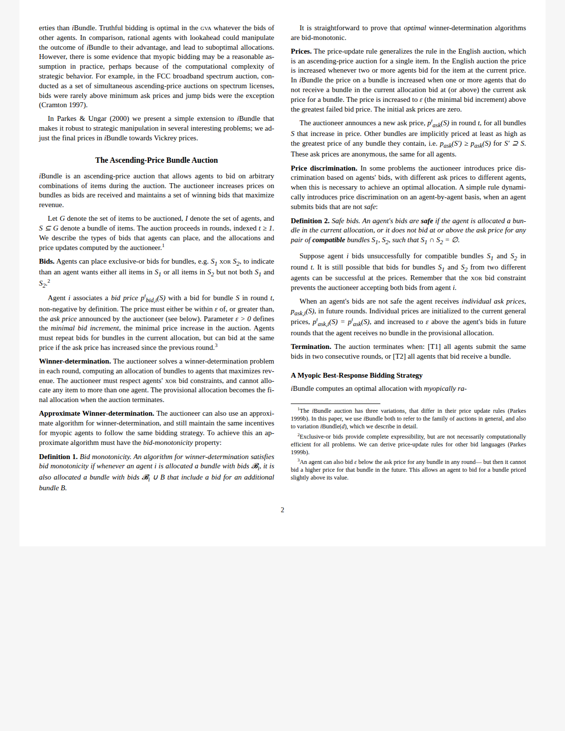erties than i Bundle. Truthful bidding is optimal in the gva whatever the bids of other agents. In comparison, rational agents with lookahead could manipulate the outcome of i Bundle to their advantage, and lead to suboptimal allocations. However, there is some evidence that myopic bidding may be a reasonable assumption in practice, perhaps because of the computational complexity of strategic behavior. For example, in the FCC broadband spectrum auction, conducted as a set of simultaneous ascending-price auctions on spectrum licenses, bids were rarely above minimum ask prices and jump bids were the exception (Cramton 1997).
In Parkes & Ungar (2000) we present a simple extension to i Bundle that makes it robust to strategic manipulation in several interesting problems; we adjust the final prices in i Bundle towards Vickrey prices.
The Ascending-Price Bundle Auction
i Bundle is an ascending-price auction that allows agents to bid on arbitrary combinations of items during the auction. The auctioneer increases prices on bundles as bids are received and maintains a set of winning bids that maximize revenue.
Let G denote the set of items to be auctioned, I denote the set of agents, and S ⊆ G denote a bundle of items. The auction proceeds in rounds, indexed t ≥ 1. We describe the types of bids that agents can place, and the allocations and price updates computed by the auctioneer.1
Bids. Agents can place exclusive-or bids for bundles, e.g. S1 xor S2, to indicate than an agent wants either all items in S1 or all items in S2 but not both S1 and S2.2
Agent i associates a bid price ptbid,i(S) with a bid for bundle S in round t, non-negative by definition. The price must either be within ε of, or greater than, the ask price announced by the auctioneer (see below). Parameter ε > 0 defines the minimal bid increment, the minimal price increase in the auction. Agents must repeat bids for bundles in the current allocation, but can bid at the same price if the ask price has increased since the previous round.3
Winner-determination. The auctioneer solves a winner-determination problem in each round, computing an allocation of bundles to agents that maximizes revenue. The auctioneer must respect agents' xor bid constraints, and cannot allocate any item to more than one agent. The provisional allocation becomes the final allocation when the auction terminates.
Approximate Winner-determination. The auctioneer can also use an approximate algorithm for winner-determination, and still maintain the same incentives for myopic agents to follow the same bidding strategy. To achieve this an approximate algorithm must have the bid-monotonicity property:
Definition 1. Bid monotonicity. An algorithm for winner-determination satisfies bid monotonicity if whenever an agent i is allocated a bundle with bids 𝓑i, it is also allocated a bundle with bids 𝓑i ∪ B that include a bid for an additional bundle B.
It is straightforward to prove that optimal winner-determination algorithms are bid-monotonic.
Prices. The price-update rule generalizes the rule in the English auction, which is an ascending-price auction for a single item. In the English auction the price is increased whenever two or more agents bid for the item at the current price. In i Bundle the price on a bundle is increased when one or more agents that do not receive a bundle in the current allocation bid at (or above) the current ask price for a bundle. The price is increased to ε (the minimal bid increment) above the greatest failed bid price. The initial ask prices are zero.
The auctioneer announces a new ask price, ptask(S) in round t, for all bundles S that increase in price. Other bundles are implicitly priced at least as high as the greatest price of any bundle they contain, i.e. pask(S′) ≥ pask(S) for S′ ⊇ S. These ask prices are anonymous, the same for all agents.
Price discrimination. In some problems the auctioneer introduces price discrimination based on agents' bids, with different ask prices to different agents, when this is necessary to achieve an optimal allocation. A simple rule dynamically introduces price discrimination on an agent-by-agent basis, when an agent submits bids that are not safe:
Definition 2. Safe bids. An agent's bids are safe if the agent is allocated a bundle in the current allocation, or it does not bid at or above the ask price for any pair of compatible bundles S1, S2, such that S1 ∩ S2 = ∅.
Suppose agent i bids unsuccessfully for compatible bundles S1 and S2 in round t. It is still possible that bids for bundles S1 and S2 from two different agents can be successful at the prices. Remember that the xor bid constraint prevents the auctioneer accepting both bids from agent i.
When an agent's bids are not safe the agent receives individual ask prices, pask,i(S), in future rounds. Individual prices are initialized to the current general prices, ptask,i(S) = ptask(S), and increased to ε above the agent's bids in future rounds that the agent receives no bundle in the provisional allocation.
Termination. The auction terminates when: [T1] all agents submit the same bids in two consecutive rounds, or [T2] all agents that bid receive a bundle.
A Myopic Best-Response Bidding Strategy
i Bundle computes an optimal allocation with myopically ra-
1The i Bundle auction has three variations, that differ in their price update rules (Parkes 1999b). In this paper, we use i Bundle both to refer to the family of auctions in general, and also to variation i Bundle(d), which we describe in detail.
2Exclusive-or bids provide complete expressibility, but are not necessarily computationally efficient for all problems. We can derive price-update rules for other bid languages (Parkes 1999b).
3An agent can also bid ε below the ask price for any bundle in any round— but then it cannot bid a higher price for that bundle in the future. This allows an agent to bid for a bundle priced slightly above its value.
2